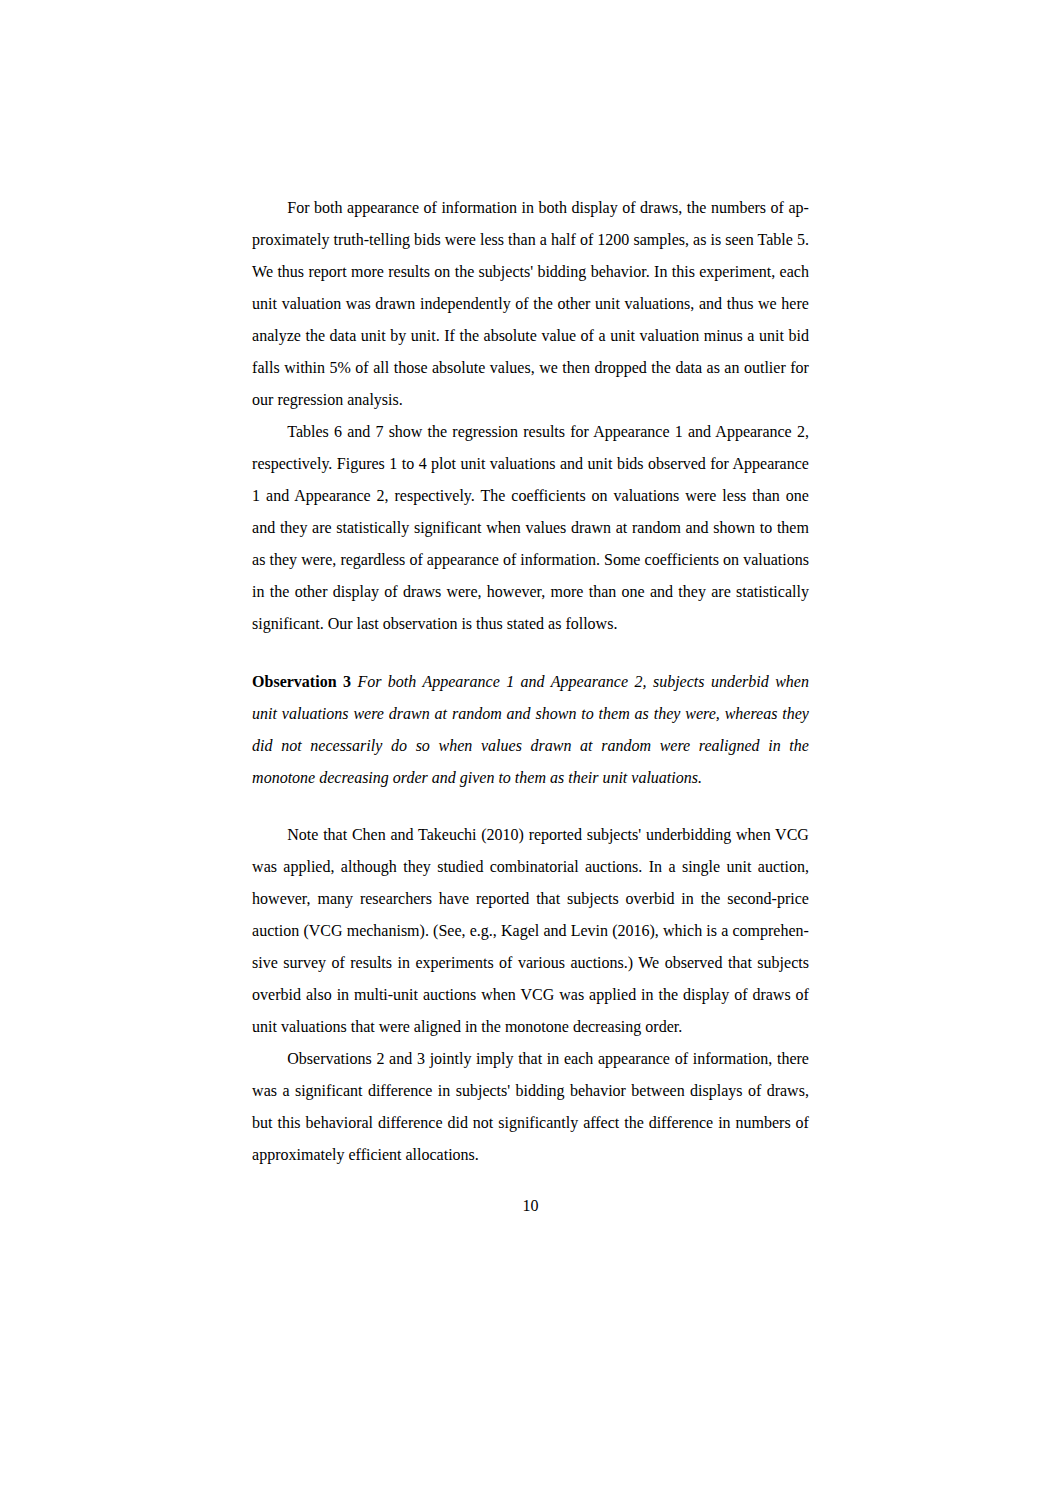For both appearance of information in both display of draws, the numbers of approximately truth-telling bids were less than a half of 1200 samples, as is seen Table 5. We thus report more results on the subjects' bidding behavior. In this experiment, each unit valuation was drawn independently of the other unit valuations, and thus we here analyze the data unit by unit. If the absolute value of a unit valuation minus a unit bid falls within 5% of all those absolute values, we then dropped the data as an outlier for our regression analysis.
Tables 6 and 7 show the regression results for Appearance 1 and Appearance 2, respectively. Figures 1 to 4 plot unit valuations and unit bids observed for Appearance 1 and Appearance 2, respectively. The coefficients on valuations were less than one and they are statistically significant when values drawn at random and shown to them as they were, regardless of appearance of information. Some coefficients on valuations in the other display of draws were, however, more than one and they are statistically significant. Our last observation is thus stated as follows.
Observation 3 For both Appearance 1 and Appearance 2, subjects underbid when unit valuations were drawn at random and shown to them as they were, whereas they did not necessarily do so when values drawn at random were realigned in the monotone decreasing order and given to them as their unit valuations.
Note that Chen and Takeuchi (2010) reported subjects' underbidding when VCG was applied, although they studied combinatorial auctions. In a single unit auction, however, many researchers have reported that subjects overbid in the second-price auction (VCG mechanism). (See, e.g., Kagel and Levin (2016), which is a comprehensive survey of results in experiments of various auctions.) We observed that subjects overbid also in multi-unit auctions when VCG was applied in the display of draws of unit valuations that were aligned in the monotone decreasing order.
Observations 2 and 3 jointly imply that in each appearance of information, there was a significant difference in subjects' bidding behavior between displays of draws, but this behavioral difference did not significantly affect the difference in numbers of approximately efficient allocations.
10